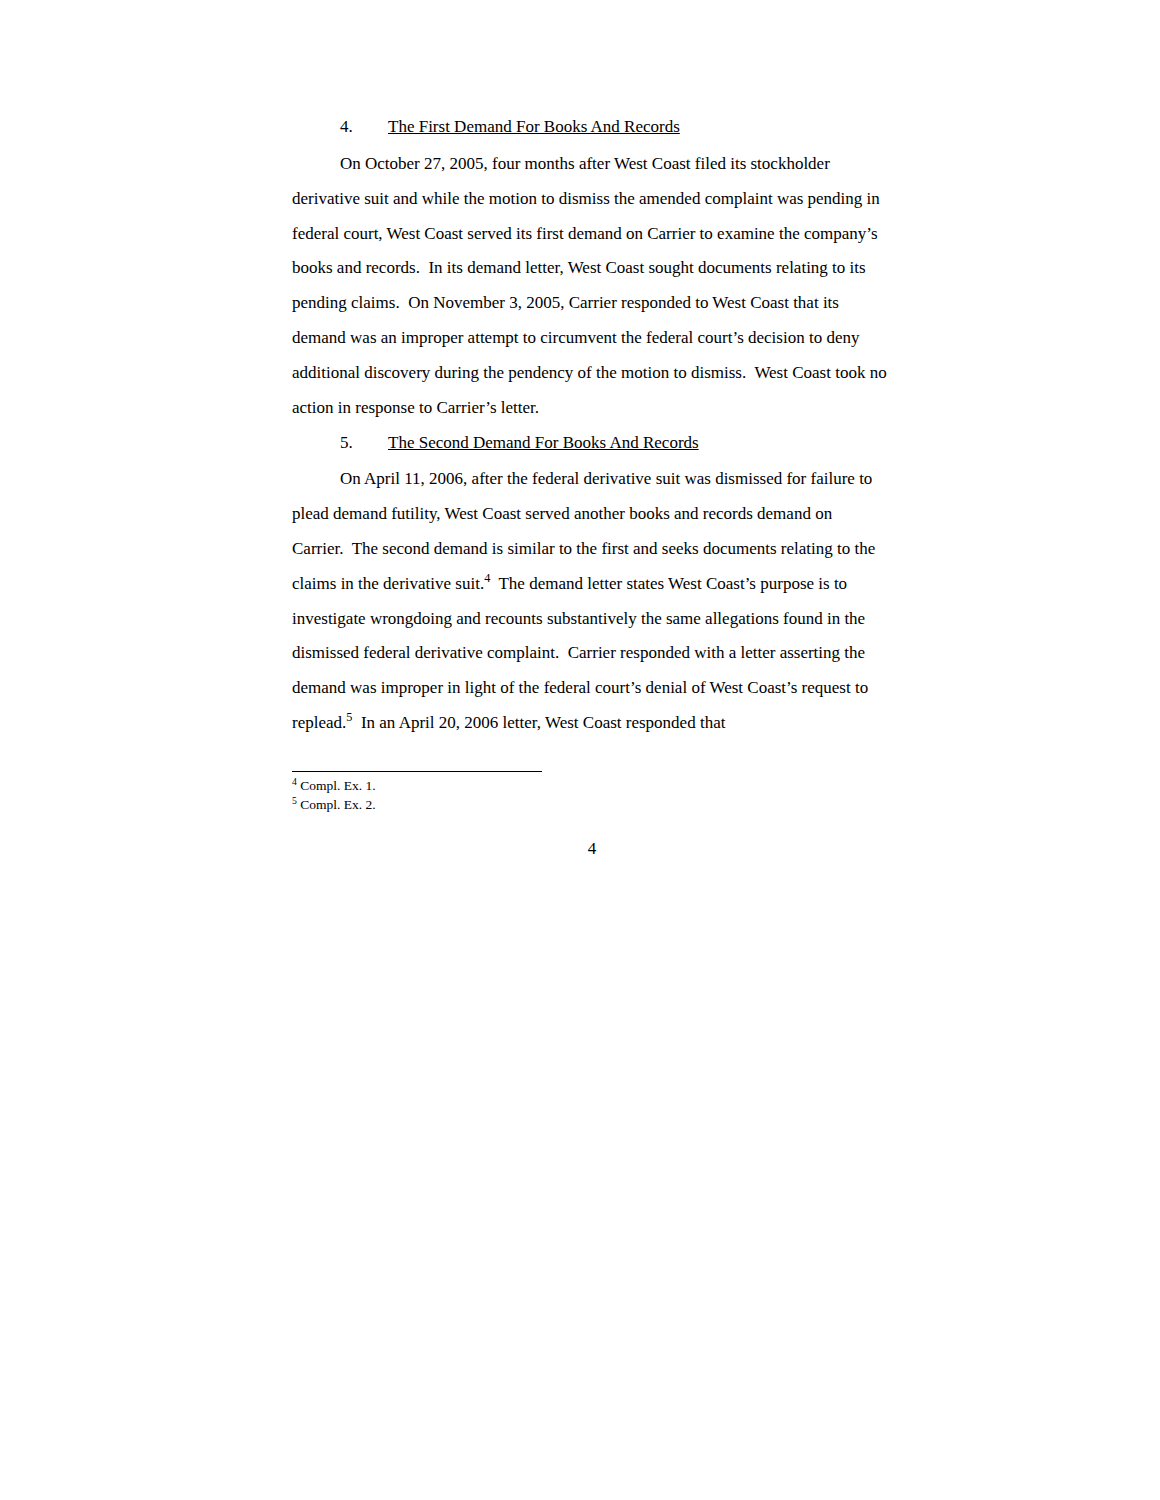4. The First Demand For Books And Records
On October 27, 2005, four months after West Coast filed its stockholder derivative suit and while the motion to dismiss the amended complaint was pending in federal court, West Coast served its first demand on Carrier to examine the company’s books and records. In its demand letter, West Coast sought documents relating to its pending claims. On November 3, 2005, Carrier responded to West Coast that its demand was an improper attempt to circumvent the federal court’s decision to deny additional discovery during the pendency of the motion to dismiss. West Coast took no action in response to Carrier’s letter.
5. The Second Demand For Books And Records
On April 11, 2006, after the federal derivative suit was dismissed for failure to plead demand futility, West Coast served another books and records demand on Carrier. The second demand is similar to the first and seeks documents relating to the claims in the derivative suit.4 The demand letter states West Coast’s purpose is to investigate wrongdoing and recounts substantively the same allegations found in the dismissed federal derivative complaint. Carrier responded with a letter asserting the demand was improper in light of the federal court’s denial of West Coast’s request to replead.5 In an April 20, 2006 letter, West Coast responded that
4 Compl. Ex. 1.
5 Compl. Ex. 2.
4